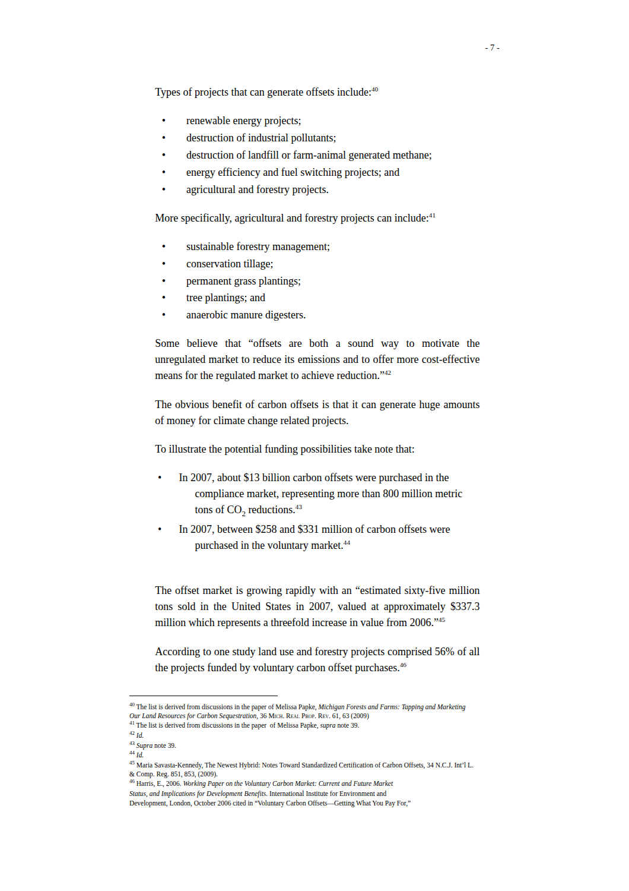- 7 -
Types of projects that can generate offsets include:40
renewable energy projects;
destruction of industrial pollutants;
destruction of landfill or farm-animal generated methane;
energy efficiency and fuel switching projects; and
agricultural and forestry projects.
More specifically, agricultural and forestry projects can include:41
sustainable forestry management;
conservation tillage;
permanent grass plantings;
tree plantings; and
anaerobic manure digesters.
Some believe that “offsets are both a sound way to motivate the unregulated market to reduce its emissions and to offer more cost-effective means for the regulated market to achieve reduction.”42
The obvious benefit of carbon offsets is that it can generate huge amounts of money for climate change related projects.
To illustrate the potential funding possibilities take note that:
In 2007, about $13 billion carbon offsets were purchased in the compliance market, representing more than 800 million metric tons of CO2 reductions.43
In 2007, between $258 and $331 million of carbon offsets were purchased in the voluntary market.44
The offset market is growing rapidly with an “estimated sixty-five million tons sold in the United States in 2007, valued at approximately $337.3 million which represents a threefold increase in value from 2006.”45
According to one study land use and forestry projects comprised 56% of all the projects funded by voluntary carbon offset purchases.46
40 The list is derived from discussions in the paper of Melissa Papke, Michigan Forests and Farms: Tapping and Marketing Our Land Resources for Carbon Sequestration, 36 Mich. Real Prop. Rev. 61, 63 (2009)
41 The list is derived from discussions in the paper of Melissa Papke, supra note 39.
42 Id.
43 Supra note 39.
44 Id.
45 Maria Savasta-Kennedy, The Newest Hybrid: Notes Toward Standardized Certification of Carbon Offsets, 34 N.C.J. Int’l L. & Comp. Reg. 851, 853, (2009).
46 Harris, E., 2006. Working Paper on the Voluntary Carbon Market: Current and Future Market
Status, and Implications for Development Benefits. International Institute for Environment and
Development, London, October 2006 cited in “Voluntary Carbon Offsets—Getting What You Pay For,”